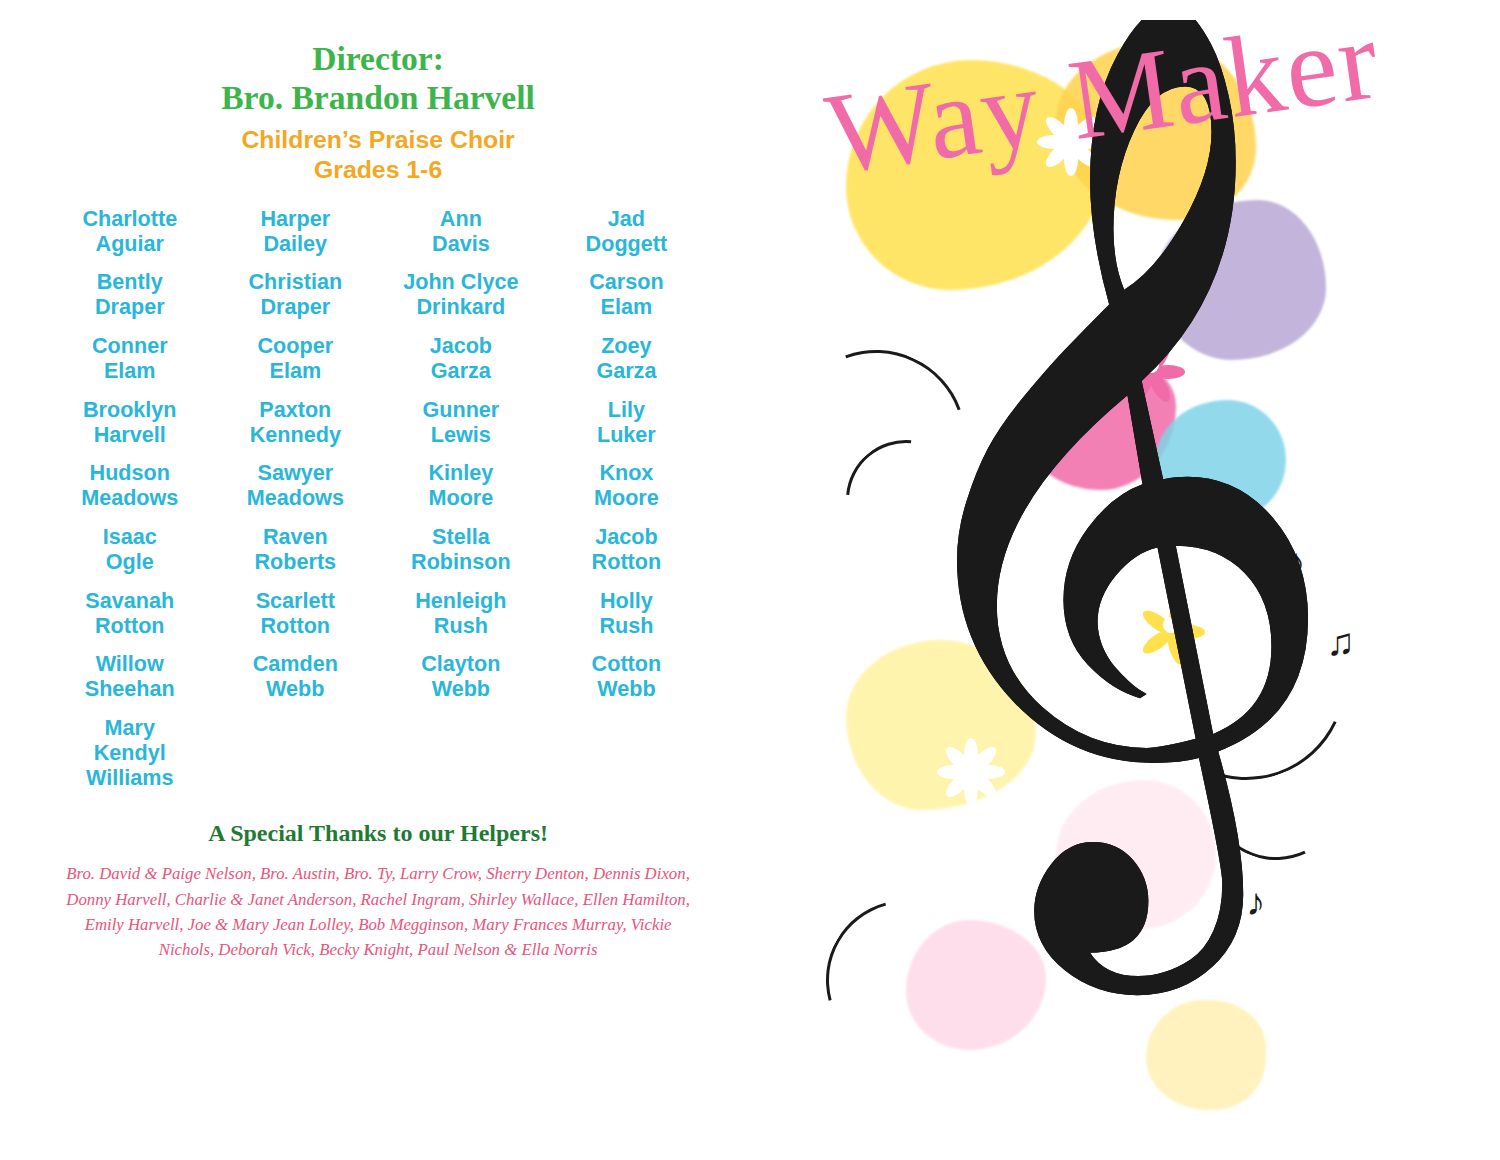Director:
Bro. Brandon Harvell
Children’s Praise Choir
Grades 1-6
Charlotte
Aguiar Harper
Dailey Ann
Davis Jad
Doggett Bently
Draper Christian
Draper John Clyce
Drinkard Carson
Elam Conner
Elam Cooper
Elam Jacob
Garza Zoey
Garza Brooklyn
Harvell Paxton
Kennedy Gunner
Lewis Lily
Luker Hudson
Meadows Sawyer
Meadows Kinley
Moore Knox
Moore Isaac
Ogle Raven
Roberts Stella
Robinson Jacob
Rotton Savanah
Rotton Scarlett
Rotton Henleigh
Rush Holly
Rush Willow
Sheehan Camden
Webb Clayton
Webb Cotton
Webb Mary
Kendyl
Williams
A Special Thanks to our Helpers!
Bro. David & Paige Nelson, Bro. Austin, Bro. Ty, Larry Crow, Sherry Denton, Dennis Dixon, Donny Harvell, Charlie & Janet Anderson, Rachel Ingram, Shirley Wallace, Ellen Hamilton, Emily Harvell, Joe & Mary Jean Lolley, Bob Megginson, Mary Frances Murray, Vickie Nichols, Deborah Vick, Becky Knight, Paul Nelson & Ella Norris
♪
♫
♪
𝄞
Way Maker